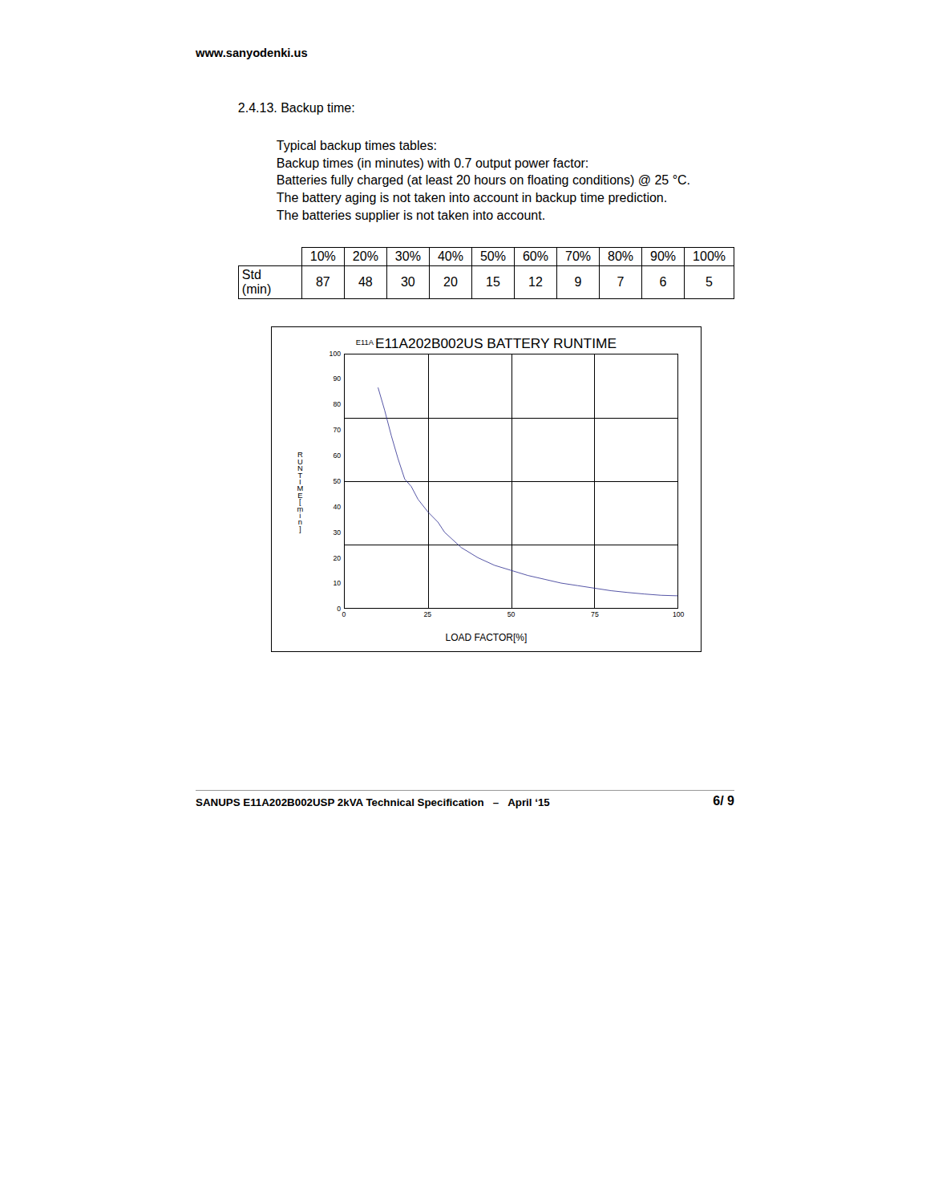www.sanyodenki.us
2.4.13. Backup time:
Typical backup times tables:
Backup times (in minutes) with 0.7 output power factor:
Batteries fully charged (at least 20 hours on floating conditions) @ 25 °C.
The battery aging is not taken into account in backup time prediction.
The batteries supplier is not taken into account.
| | 10% | 20% | 30% | 40% | 50% | 60% | 70% | 80% | 90% | 100% |
| Std (min) | 87 | 48 | 30 | 20 | 15 | 12 | 9 | 7 | 6 | 5 |
E11AE11A202B002US BATTERY RUNTIME
RUNTIME[min]
100 90 80 70 60 50 40 30 20 10 0
0 25 50 75 100
LOAD FACTOR[%]
SANUPS E11A202B002USP 2kVA Technical Specification – April ‘15
6/ 9